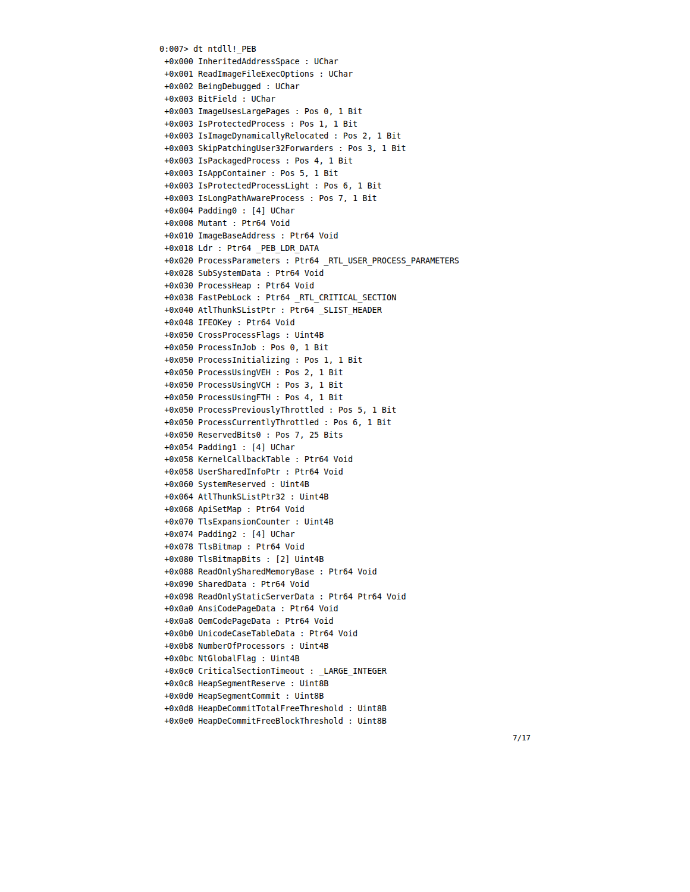0:007> dt ntdll!_PEB
 +0x000 InheritedAddressSpace : UChar
 +0x001 ReadImageFileExecOptions : UChar
 +0x002 BeingDebugged : UChar
 +0x003 BitField : UChar
 +0x003 ImageUsesLargePages : Pos 0, 1 Bit
 +0x003 IsProtectedProcess : Pos 1, 1 Bit
 +0x003 IsImageDynamicallyRelocated : Pos 2, 1 Bit
 +0x003 SkipPatchingUser32Forwarders : Pos 3, 1 Bit
 +0x003 IsPackagedProcess : Pos 4, 1 Bit
 +0x003 IsAppContainer : Pos 5, 1 Bit
 +0x003 IsProtectedProcessLight : Pos 6, 1 Bit
 +0x003 IsLongPathAwareProcess : Pos 7, 1 Bit
 +0x004 Padding0 : [4] UChar
 +0x008 Mutant : Ptr64 Void
 +0x010 ImageBaseAddress : Ptr64 Void
 +0x018 Ldr : Ptr64 _PEB_LDR_DATA
 +0x020 ProcessParameters : Ptr64 _RTL_USER_PROCESS_PARAMETERS
 +0x028 SubSystemData : Ptr64 Void
 +0x030 ProcessHeap : Ptr64 Void
 +0x038 FastPebLock : Ptr64 _RTL_CRITICAL_SECTION
 +0x040 AtlThunkSListPtr : Ptr64 _SLIST_HEADER
 +0x048 IFEOKey : Ptr64 Void
 +0x050 CrossProcessFlags : Uint4B
 +0x050 ProcessInJob : Pos 0, 1 Bit
 +0x050 ProcessInitializing : Pos 1, 1 Bit
 +0x050 ProcessUsingVEH : Pos 2, 1 Bit
 +0x050 ProcessUsingVCH : Pos 3, 1 Bit
 +0x050 ProcessUsingFTH : Pos 4, 1 Bit
 +0x050 ProcessPreviouslyThrottled : Pos 5, 1 Bit
 +0x050 ProcessCurrentlyThrottled : Pos 6, 1 Bit
 +0x050 ReservedBits0 : Pos 7, 25 Bits
 +0x054 Padding1 : [4] UChar
 +0x058 KernelCallbackTable : Ptr64 Void
 +0x058 UserSharedInfoPtr : Ptr64 Void
 +0x060 SystemReserved : Uint4B
 +0x064 AtlThunkSListPtr32 : Uint4B
 +0x068 ApiSetMap : Ptr64 Void
 +0x070 TlsExpansionCounter : Uint4B
 +0x074 Padding2 : [4] UChar
 +0x078 TlsBitmap : Ptr64 Void
 +0x080 TlsBitmapBits : [2] Uint4B
 +0x088 ReadOnlySharedMemoryBase : Ptr64 Void
 +0x090 SharedData : Ptr64 Void
 +0x098 ReadOnlyStaticServerData : Ptr64 Ptr64 Void
 +0x0a0 AnsiCodePageData : Ptr64 Void
 +0x0a8 OemCodePageData : Ptr64 Void
 +0x0b0 UnicodeCaseTableData : Ptr64 Void
 +0x0b8 NumberOfProcessors : Uint4B
 +0x0bc NtGlobalFlag : Uint4B
 +0x0c0 CriticalSectionTimeout : _LARGE_INTEGER
 +0x0c8 HeapSegmentReserve : Uint8B
 +0x0d0 HeapSegmentCommit : Uint8B
 +0x0d8 HeapDeCommitTotalFreeThreshold : Uint8B
 +0x0e0 HeapDeCommitFreeBlockThreshold : Uint8B
7/17